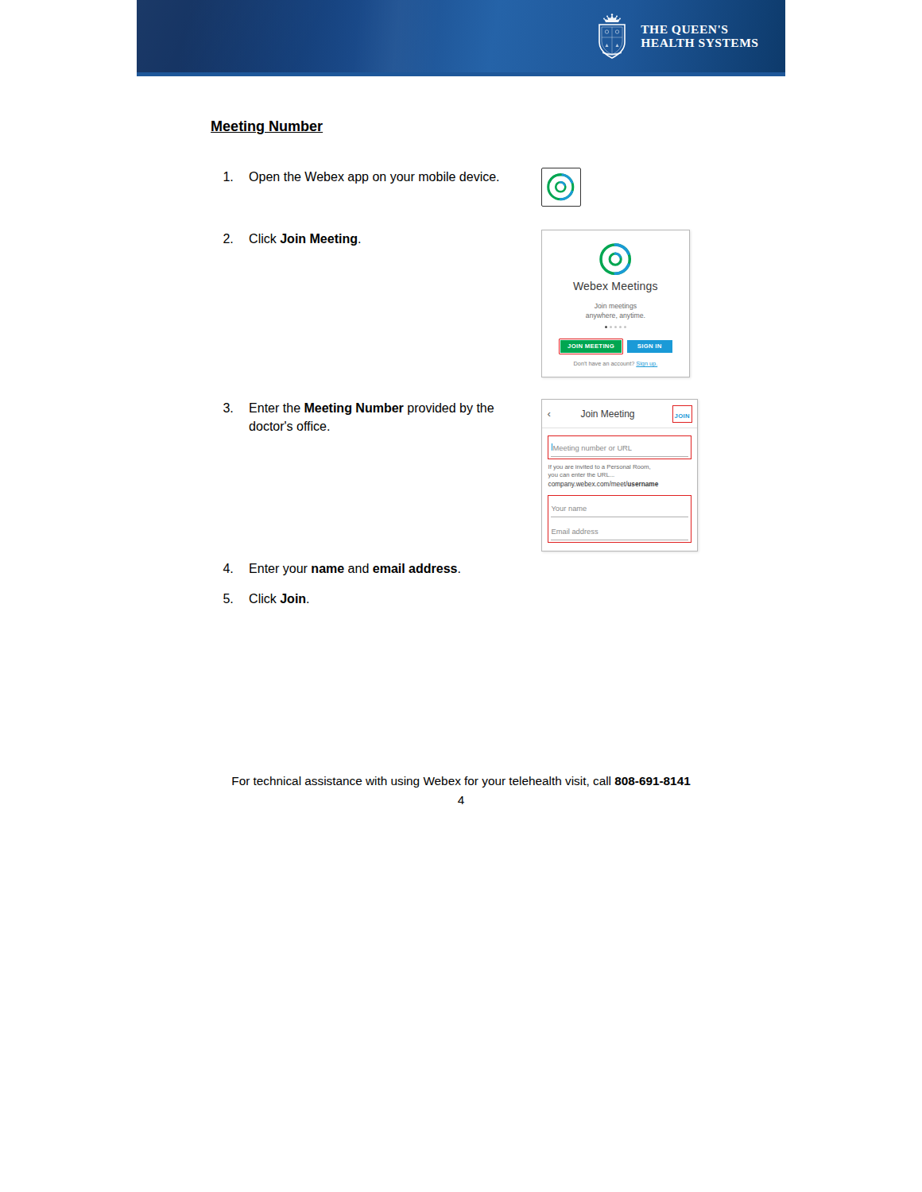THE QUEEN'S HEALTH SYSTEMS
Meeting Number
1.
Open the Webex app on your mobile device.
2.
Click Join Meeting.
Webex Meetings
Join meetings
anywhere, anytime.
JOIN MEETING
SIGN IN
Don't have an account? Sign up.
3.
Enter the Meeting Number provided by the doctor's office.
‹
Join Meeting
JOIN
Meeting number or URL
If you are invited to a Personal Room,
you can enter the URL...
company.webex.com/meet/username
Your name
Email address
4.
Enter your name and email address.
5.
Click Join.
For technical assistance with using Webex for your telehealth visit, call 808-691-8141
4